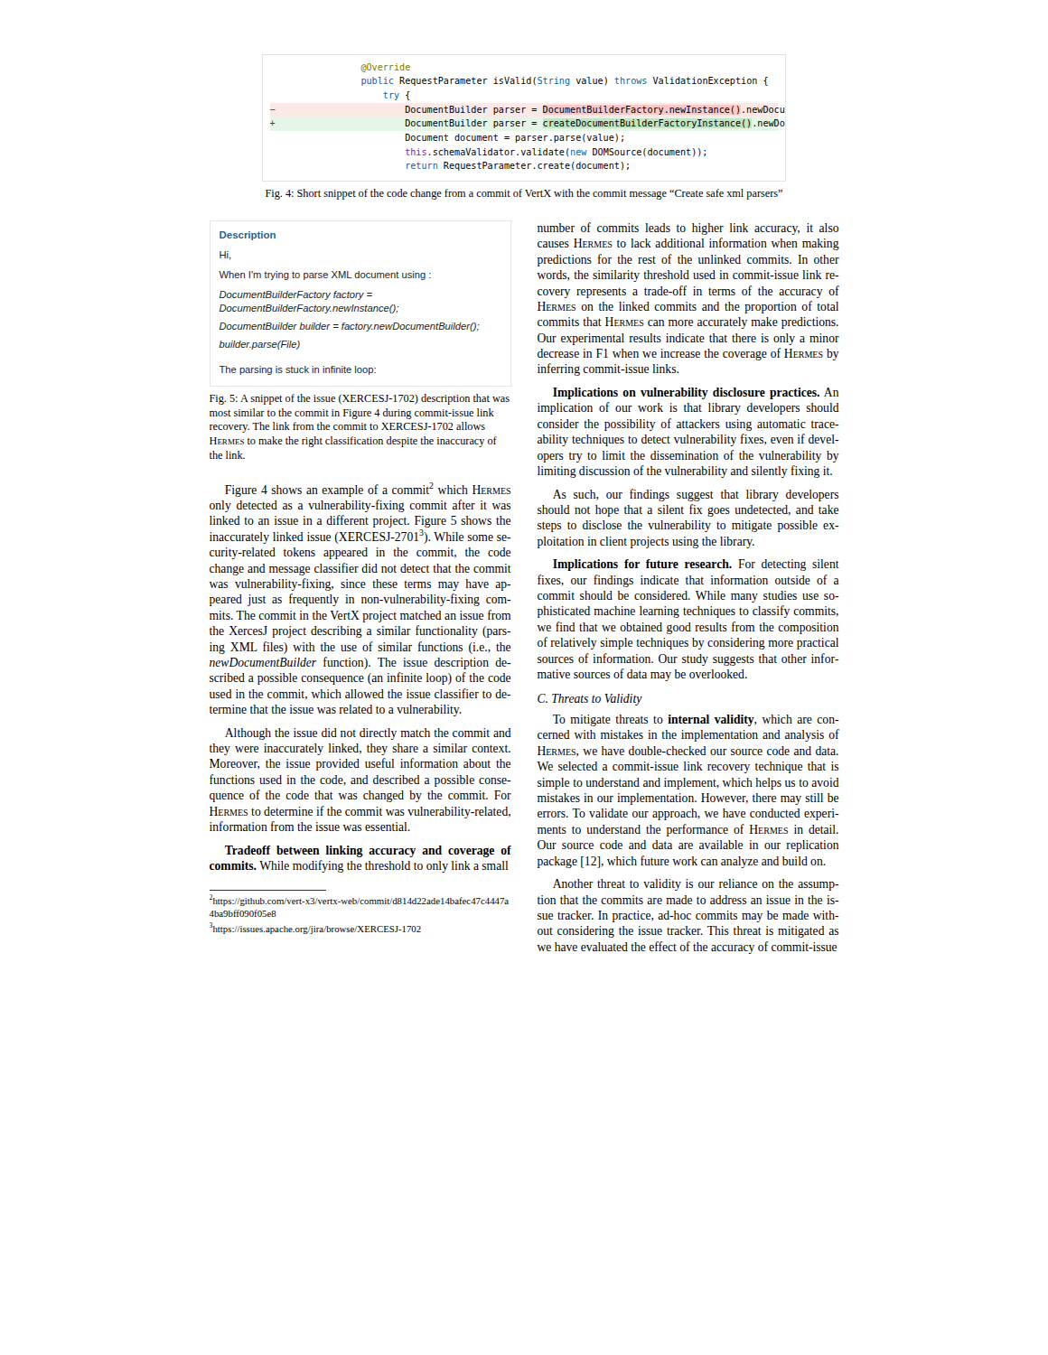@Override public RequestParameter isValid(String value) throws ValidationException { try {− DocumentBuilder parser = DocumentBuilderFactory.newInstance().newDocumentBuilder();+ DocumentBuilder parser = createDocumentBuilderFactoryInstance().newDocumentBuilder(); Document document = parser.parse(value); this.schemaValidator.validate(new DOMSource(document)); return RequestParameter.create(document);
Fig. 4: Short snippet of the code change from a commit of VertX with the commit message “Create safe xml parsers”
Description
Hi,
When I'm trying to parse XML document using :
DocumentBuilderFactory factory = DocumentBuilderFactory.newInstance();
DocumentBuilder builder = factory.newDocumentBuilder();
builder.parse(File)
The parsing is stuck in infinite loop:
Fig. 5: A snippet of the issue (XERCESJ-1702) description that was most similar to the commit in Figure 4 during commit-issue link recovery. The link from the commit to XERCESJ-1702 allows Hermes to make the right classification despite the inaccuracy of the link.
Figure 4 shows an example of a commit2 which Hermes only detected as a vulnerability-fixing commit after it was linked to an issue in a different project. Figure 5 shows the inaccurately linked issue (XERCESJ-27013). While some security-related tokens appeared in the commit, the code change and message classifier did not detect that the commit was vulnerability-fixing, since these terms may have appeared just as frequently in non-vulnerability-fixing commits. The commit in the VertX project matched an issue from the XercesJ project describing a similar functionality (parsing XML files) with the use of similar functions (i.e., the newDocumentBuilder function). The issue description described a possible consequence (an infinite loop) of the code used in the commit, which allowed the issue classifier to determine that the issue was related to a vulnerability.
Although the issue did not directly match the commit and they were inaccurately linked, they share a similar context. Moreover, the issue provided useful information about the functions used in the code, and described a possible consequence of the code that was changed by the commit. For Hermes to determine if the commit was vulnerability-related, information from the issue was essential.
Tradeoff between linking accuracy and coverage of commits. While modifying the threshold to only link a small
2https://github.com/vert-x3/vertx-web/commit/d814d22ade14bafec47c4447a4ba9bff090f05e8
3https://issues.apache.org/jira/browse/XERCESJ-1702
number of commits leads to higher link accuracy, it also causes Hermes to lack additional information when making predictions for the rest of the unlinked commits. In other words, the similarity threshold used in commit-issue link recovery represents a trade-off in terms of the accuracy of Hermes on the linked commits and the proportion of total commits that Hermes can more accurately make predictions. Our experimental results indicate that there is only a minor decrease in F1 when we increase the coverage of Hermes by inferring commit-issue links.
Implications on vulnerability disclosure practices. An implication of our work is that library developers should consider the possibility of attackers using automatic traceability techniques to detect vulnerability fixes, even if developers try to limit the dissemination of the vulnerability by limiting discussion of the vulnerability and silently fixing it.
As such, our findings suggest that library developers should not hope that a silent fix goes undetected, and take steps to disclose the vulnerability to mitigate possible exploitation in client projects using the library.
Implications for future research. For detecting silent fixes, our findings indicate that information outside of a commit should be considered. While many studies use sophisticated machine learning techniques to classify commits, we find that we obtained good results from the composition of relatively simple techniques by considering more practical sources of information. Our study suggests that other informative sources of data may be overlooked.
C. Threats to Validity
To mitigate threats to internal validity, which are concerned with mistakes in the implementation and analysis of Hermes, we have double-checked our source code and data. We selected a commit-issue link recovery technique that is simple to understand and implement, which helps us to avoid mistakes in our implementation. However, there may still be errors. To validate our approach, we have conducted experiments to understand the performance of Hermes in detail. Our source code and data are available in our replication package [12], which future work can analyze and build on.
Another threat to validity is our reliance on the assumption that the commits are made to address an issue in the issue tracker. In practice, ad-hoc commits may be made without considering the issue tracker. This threat is mitigated as we have evaluated the effect of the accuracy of commit-issue